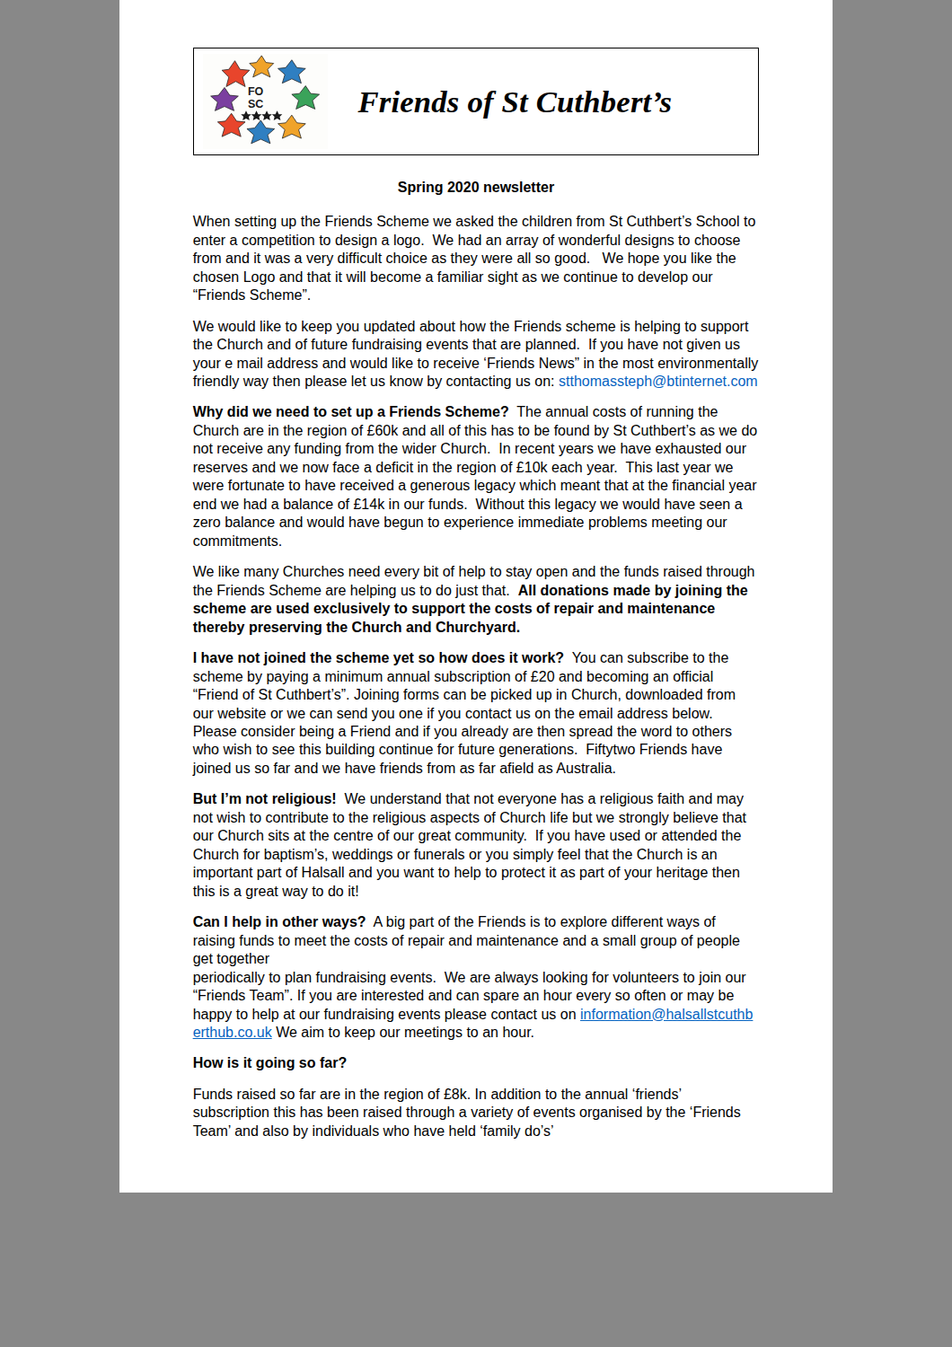FO SC
Friends of St Cuthbert’s
Spring 2020 newsletter
When setting up the Friends Scheme we asked the children from St Cuthbert’s School to enter a competition to design a logo. We had an array of wonderful designs to choose from and it was a very difficult choice as they were all so good. We hope you like the chosen Logo and that it will become a familiar sight as we continue to develop our “Friends Scheme”.
We would like to keep you updated about how the Friends scheme is helping to support the Church and of future fundraising events that are planned. If you have not given us your e mail address and would like to receive ‘Friends News” in the most environmentally friendly way then please let us know by contacting us on: stthomassteph@btinternet.com
Why did we need to set up a Friends Scheme? The annual costs of running the Church are in the region of £60k and all of this has to be found by St Cuthbert’s as we do not receive any funding from the wider Church. In recent years we have exhausted our reserves and we now face a deficit in the region of £10k each year. This last year we were fortunate to have received a generous legacy which meant that at the financial year end we had a balance of £14k in our funds. Without this legacy we would have seen a zero balance and would have begun to experience immediate problems meeting our commitments.
We like many Churches need every bit of help to stay open and the funds raised through the Friends Scheme are helping us to do just that. All donations made by joining the scheme are used exclusively to support the costs of repair and maintenance thereby preserving the Church and Churchyard.
I have not joined the scheme yet so how does it work? You can subscribe to the scheme by paying a minimum annual subscription of £20 and becoming an official “Friend of St Cuthbert’s”. Joining forms can be picked up in Church, downloaded from our website or we can send you one if you contact us on the email address below. Please consider being a Friend and if you already are then spread the word to others who wish to see this building continue for future generations. Fiftytwo Friends have joined us so far and we have friends from as far afield as Australia.
But I’m not religious! We understand that not everyone has a religious faith and may not wish to contribute to the religious aspects of Church life but we strongly believe that our Church sits at the centre of our great community. If you have used or attended the Church for baptism’s, weddings or funerals or you simply feel that the Church is an important part of Halsall and you want to help to protect it as part of your heritage then this is a great way to do it!
Can I help in other ways? A big part of the Friends is to explore different ways of raising funds to meet the costs of repair and maintenance and a small group of people get together
periodically to plan fundraising events. We are always looking for volunteers to join our “Friends Team”. If you are interested and can spare an hour every so often or may be happy to help at our fundraising events please contact us on information@halsallstcuthberthub.co.uk We aim to keep our meetings to an hour.
How is it going so far?
Funds raised so far are in the region of £8k. In addition to the annual ‘friends’ subscription this has been raised through a variety of events organised by the ‘Friends Team’ and also by individuals who have held ‘family do’s’